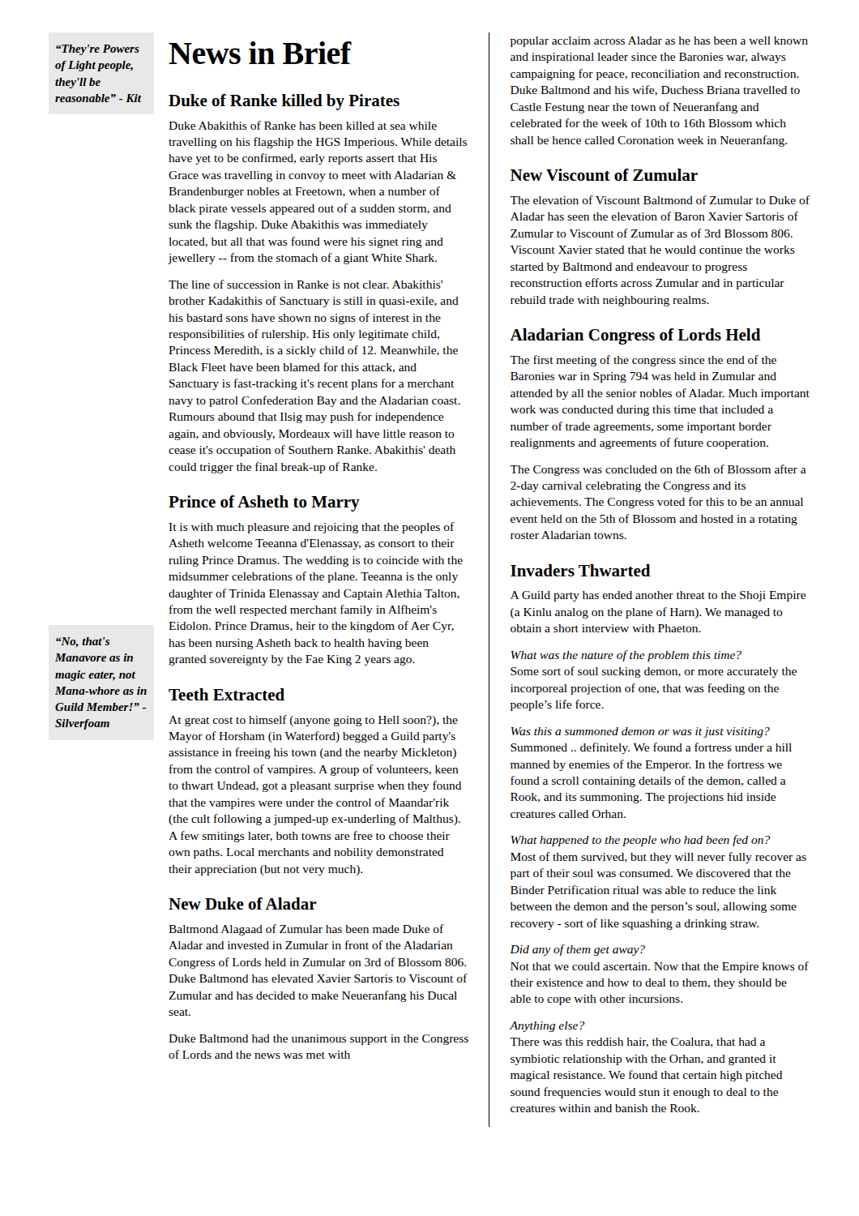“They're Powers of Light people, they'll be reasonable” - Kit
“No, that's Manavore as in magic eater, not Mana-whore as in Guild Member!” - Silverfoam
News in Brief
Duke of Ranke killed by Pirates
Duke Abakithis of Ranke has been killed at sea while travelling on his flagship the HGS Imperious. While details have yet to be confirmed, early reports assert that His Grace was travelling in convoy to meet with Aladarian & Brandenburger nobles at Freetown, when a number of black pirate vessels appeared out of a sudden storm, and sunk the flagship. Duke Abakithis was immediately located, but all that was found were his signet ring and jewellery -- from the stomach of a giant White Shark.
The line of succession in Ranke is not clear. Abakithis' brother Kadakithis of Sanctuary is still in quasi-exile, and his bastard sons have shown no signs of interest in the responsibilities of rulership. His only legitimate child, Princess Meredith, is a sickly child of 12. Meanwhile, the Black Fleet have been blamed for this attack, and Sanctuary is fast-tracking it's recent plans for a merchant navy to patrol Confederation Bay and the Aladarian coast. Rumours abound that Ilsig may push for independence again, and obviously, Mordeaux will have little reason to cease it's occupation of Southern Ranke. Abakithis' death could trigger the final break-up of Ranke.
Prince of Asheth to Marry
It is with much pleasure and rejoicing that the peoples of Asheth welcome Teeanna d'Elenassay, as consort to their ruling Prince Dramus. The wedding is to coincide with the midsummer celebrations of the plane. Teeanna is the only daughter of Trinida Elenassay and Captain Alethia Talton, from the well respected merchant family in Alfheim's Eidolon. Prince Dramus, heir to the kingdom of Aer Cyr, has been nursing Asheth back to health having been granted sovereignty by the Fae King 2 years ago.
Teeth Extracted
At great cost to himself (anyone going to Hell soon?), the Mayor of Horsham (in Waterford) begged a Guild party's assistance in freeing his town (and the nearby Mickleton) from the control of vampires. A group of volunteers, keen to thwart Undead, got a pleasant surprise when they found that the vampires were under the control of Maandar'rik (the cult following a jumped-up ex-underling of Malthus). A few smitings later, both towns are free to choose their own paths. Local merchants and nobility demonstrated their appreciation (but not very much).
New Duke of Aladar
Baltmond Alagaad of Zumular has been made Duke of Aladar and invested in Zumular in front of the Aladarian Congress of Lords held in Zumular on 3rd of Blossom 806. Duke Baltmond has elevated Xavier Sartoris to Viscount of Zumular and has decided to make Neueranfang his Ducal seat.
Duke Baltmond had the unanimous support in the Congress of Lords and the news was met with
popular acclaim across Aladar as he has been a well known and inspirational leader since the Baronies war, always campaigning for peace, reconciliation and reconstruction. Duke Baltmond and his wife, Duchess Briana travelled to Castle Festung near the town of Neueranfang and celebrated for the week of 10th to 16th Blossom which shall be hence called Coronation week in Neueranfang.
New Viscount of Zumular
The elevation of Viscount Baltmond of Zumular to Duke of Aladar has seen the elevation of Baron Xavier Sartoris of Zumular to Viscount of Zumular as of 3rd Blossom 806. Viscount Xavier stated that he would continue the works started by Baltmond and endeavour to progress reconstruction efforts across Zumular and in particular rebuild trade with neighbouring realms.
Aladarian Congress of Lords Held
The first meeting of the congress since the end of the Baronies war in Spring 794 was held in Zumular and attended by all the senior nobles of Aladar. Much important work was conducted during this time that included a number of trade agreements, some important border realignments and agreements of future cooperation.
The Congress was concluded on the 6th of Blossom after a 2-day carnival celebrating the Congress and its achievements. The Congress voted for this to be an annual event held on the 5th of Blossom and hosted in a rotating roster Aladarian towns.
Invaders Thwarted
A Guild party has ended another threat to the Shoji Empire (a Kinlu analog on the plane of Harn). We managed to obtain a short interview with Phaeton.
What was the nature of the problem this time?
Some sort of soul sucking demon, or more accurately the incorporeal projection of one, that was feeding on the people’s life force.
Was this a summoned demon or was it just visiting?
Summoned .. definitely. We found a fortress under a hill manned by enemies of the Emperor. In the fortress we found a scroll containing details of the demon, called a Rook, and its summoning. The projections hid inside creatures called Orhan.
What happened to the people who had been fed on?
Most of them survived, but they will never fully recover as part of their soul was consumed. We discovered that the Binder Petrification ritual was able to reduce the link between the demon and the person’s soul, allowing some recovery - sort of like squashing a drinking straw.
Did any of them get away?
Not that we could ascertain. Now that the Empire knows of their existence and how to deal to them, they should be able to cope with other incursions.
Anything else?
There was this reddish hair, the Coalura, that had a symbiotic relationship with the Orhan, and granted it magical resistance. We found that certain high pitched sound frequencies would stun it enough to deal to the creatures within and banish the Rook.